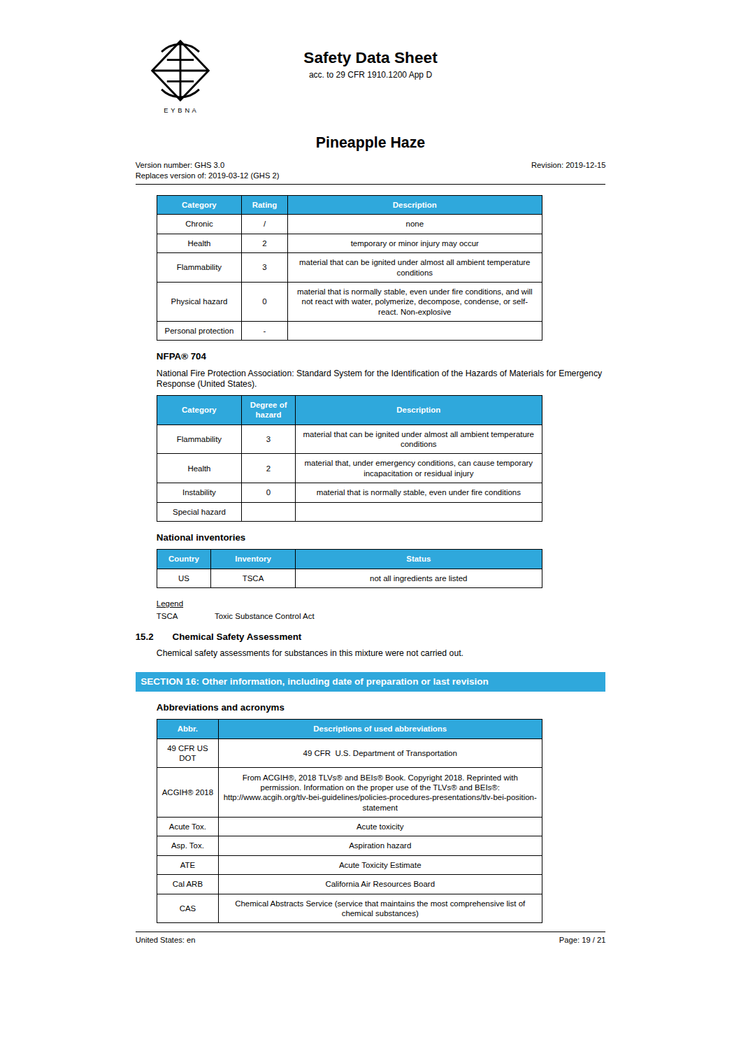E Y B N A
Safety Data Sheet
acc. to 29 CFR 1910.1200 App D
Pineapple Haze
Version number: GHS 3.0
Replaces version of: 2019-03-12 (GHS 2)
Revision: 2019-12-15
| Category | Rating | Description |
| --- | --- | --- |
| Chronic | / | none |
| Health | 2 | temporary or minor injury may occur |
| Flammability | 3 | material that can be ignited under almost all ambient temperature conditions |
| Physical hazard | 0 | material that is normally stable, even under fire conditions, and will not react with water, polymerize, decompose, condense, or self-react. Non-explosive |
| Personal protection | - | |
NFPA® 704
National Fire Protection Association: Standard System for the Identification of the Hazards of Materials for Emergency Response (United States).
| Category | Degree of hazard | Description |
| --- | --- | --- |
| Flammability | 3 | material that can be ignited under almost all ambient temperature conditions |
| Health | 2 | material that, under emergency conditions, can cause temporary incapacitation or residual injury |
| Instability | 0 | material that is normally stable, even under fire conditions |
| Special hazard | | |
National inventories
| Country | Inventory | Status |
| --- | --- | --- |
| US | TSCA | not all ingredients are listed |
Legend
TSCA
Toxic Substance Control Act
15.2
Chemical Safety Assessment
Chemical safety assessments for substances in this mixture were not carried out.
SECTION 16: Other information, including date of preparation or last revision
Abbreviations and acronyms
| Abbr. | Descriptions of used abbreviations |
| --- | --- |
| 49 CFR US DOT | 49 CFR U.S. Department of Transportation |
| ACGIH® 2018 | From ACGIH®, 2018 TLVs® and BEIs® Book. Copyright 2018. Reprinted with permission. Information on the proper use of the TLVs® and BEIs®: http://www.acgih.org/tlv-bei-guidelines/policies-procedures-presentations/tlv-bei-position-statement |
| Acute Tox. | Acute toxicity |
| Asp. Tox. | Aspiration hazard |
| ATE | Acute Toxicity Estimate |
| Cal ARB | California Air Resources Board |
| CAS | Chemical Abstracts Service (service that maintains the most comprehensive list of chemical substances) |
United States: en
Page: 19 / 21